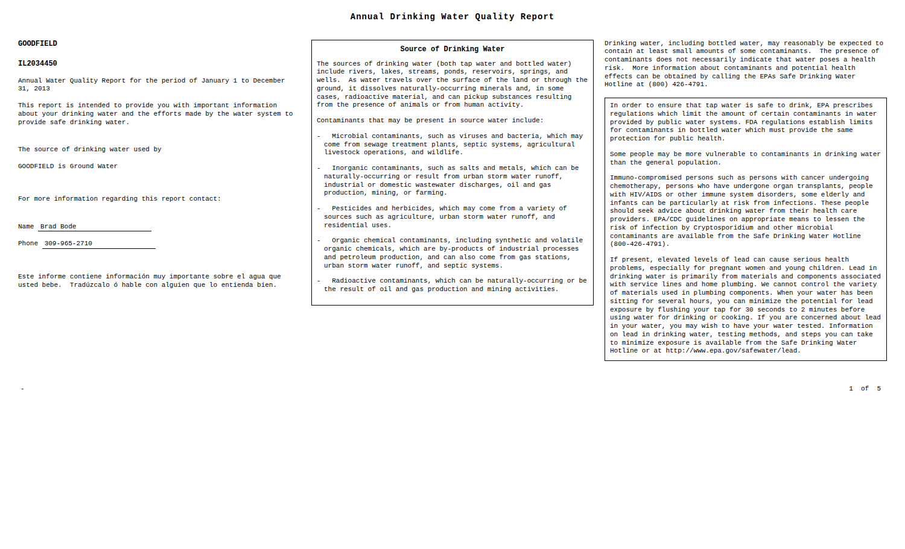Annual Drinking Water Quality Report
GOODFIELD
IL2034450
Annual Water Quality Report for the period of January 1 to December 31, 2013
This report is intended to provide you with important information about your drinking water and the efforts made by the water system to provide safe drinking water.
The source of drinking water used by
GOODFIELD is Ground Water
For more information regarding this report contact:
Name Brad Bode
Phone 309-965-2710
Este informe contiene información muy importante sobre el agua que usted bebe. Tradúzcalo ó hable con alguien que lo entienda bien.
Source of Drinking Water
The sources of drinking water (both tap water and bottled water) include rivers, lakes, streams, ponds, reservoirs, springs, and wells. As water travels over the surface of the land or through the ground, it dissolves naturally-occurring minerals and, in some cases, radioactive material, and can pickup substances resulting from the presence of animals or from human activity.
Contaminants that may be present in source water include:
- Microbial contaminants, such as viruses and bacteria, which may come from sewage treatment plants, septic systems, agricultural livestock operations, and wildlife.
- Inorganic contaminants, such as salts and metals, which can be naturally-occurring or result from urban storm water runoff, industrial or domestic wastewater discharges, oil and gas production, mining, or farming.
- Pesticides and herbicides, which may come from a variety of sources such as agriculture, urban storm water runoff, and residential uses.
- Organic chemical contaminants, including synthetic and volatile organic chemicals, which are by-products of industrial processes and petroleum production, and can also come from gas stations, urban storm water runoff, and septic systems.
- Radioactive contaminants, which can be naturally-occurring or be the result of oil and gas production and mining activities.
Drinking water, including bottled water, may reasonably be expected to contain at least small amounts of some contaminants. The presence of contaminants does not necessarily indicate that water poses a health risk. More information about contaminants and potential health effects can be obtained by calling the EPAs Safe Drinking Water Hotline at (800) 426-4791.
In order to ensure that tap water is safe to drink, EPA prescribes regulations which limit the amount of certain contaminants in water provided by public water systems. FDA regulations establish limits for contaminants in bottled water which must provide the same protection for public health.
Some people may be more vulnerable to contaminants in drinking water than the general population.
Immuno-compromised persons such as persons with cancer undergoing chemotherapy, persons who have undergone organ transplants, people with HIV/AIDS or other immune system disorders, some elderly and infants can be particularly at risk from infections. These people should seek advice about drinking water from their health care providers. EPA/CDC guidelines on appropriate means to lessen the risk of infection by Cryptosporidium and other microbial contaminants are available from the Safe Drinking Water Hotline (800-426-4791).
If present, elevated levels of lead can cause serious health problems, especially for pregnant women and young children. Lead in drinking water is primarily from materials and components associated with service lines and home plumbing. We cannot control the variety of materials used in plumbing components. When your water has been sitting for several hours, you can minimize the potential for lead exposure by flushing your tap for 30 seconds to 2 minutes before using water for drinking or cooking. If you are concerned about lead in your water, you may wish to have your water tested. Information on lead in drinking water, testing methods, and steps you can take to minimize exposure is available from the Safe Drinking Water Hotline or at http://www.epa.gov/safewater/lead.
-
1 of 5